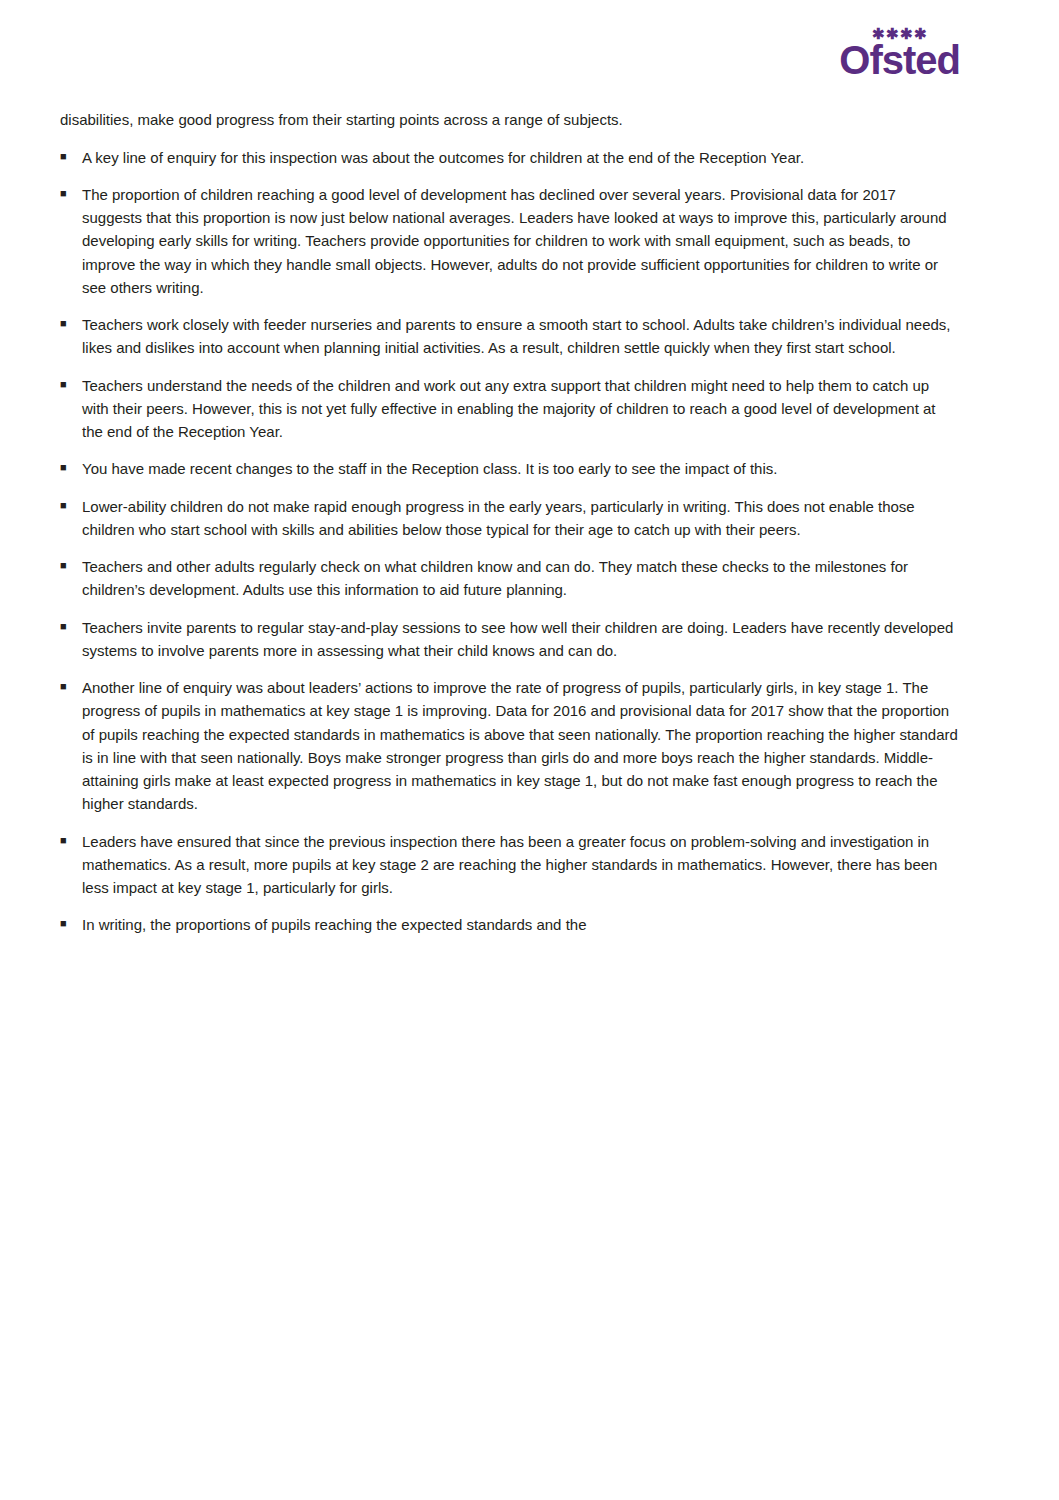✱✱✱✱Ofsted
disabilities, make good progress from their starting points across a range of subjects.
A key line of enquiry for this inspection was about the outcomes for children at the end of the Reception Year.
The proportion of children reaching a good level of development has declined over several years. Provisional data for 2017 suggests that this proportion is now just below national averages. Leaders have looked at ways to improve this, particularly around developing early skills for writing. Teachers provide opportunities for children to work with small equipment, such as beads, to improve the way in which they handle small objects. However, adults do not provide sufficient opportunities for children to write or see others writing.
Teachers work closely with feeder nurseries and parents to ensure a smooth start to school. Adults take children’s individual needs, likes and dislikes into account when planning initial activities. As a result, children settle quickly when they first start school.
Teachers understand the needs of the children and work out any extra support that children might need to help them to catch up with their peers. However, this is not yet fully effective in enabling the majority of children to reach a good level of development at the end of the Reception Year.
You have made recent changes to the staff in the Reception class. It is too early to see the impact of this.
Lower-ability children do not make rapid enough progress in the early years, particularly in writing. This does not enable those children who start school with skills and abilities below those typical for their age to catch up with their peers.
Teachers and other adults regularly check on what children know and can do. They match these checks to the milestones for children’s development. Adults use this information to aid future planning.
Teachers invite parents to regular stay-and-play sessions to see how well their children are doing. Leaders have recently developed systems to involve parents more in assessing what their child knows and can do.
Another line of enquiry was about leaders’ actions to improve the rate of progress of pupils, particularly girls, in key stage 1. The progress of pupils in mathematics at key stage 1 is improving. Data for 2016 and provisional data for 2017 show that the proportion of pupils reaching the expected standards in mathematics is above that seen nationally. The proportion reaching the higher standard is in line with that seen nationally. Boys make stronger progress than girls do and more boys reach the higher standards. Middle-attaining girls make at least expected progress in mathematics in key stage 1, but do not make fast enough progress to reach the higher standards.
Leaders have ensured that since the previous inspection there has been a greater focus on problem-solving and investigation in mathematics. As a result, more pupils at key stage 2 are reaching the higher standards in mathematics. However, there has been less impact at key stage 1, particularly for girls.
In writing, the proportions of pupils reaching the expected standards and the